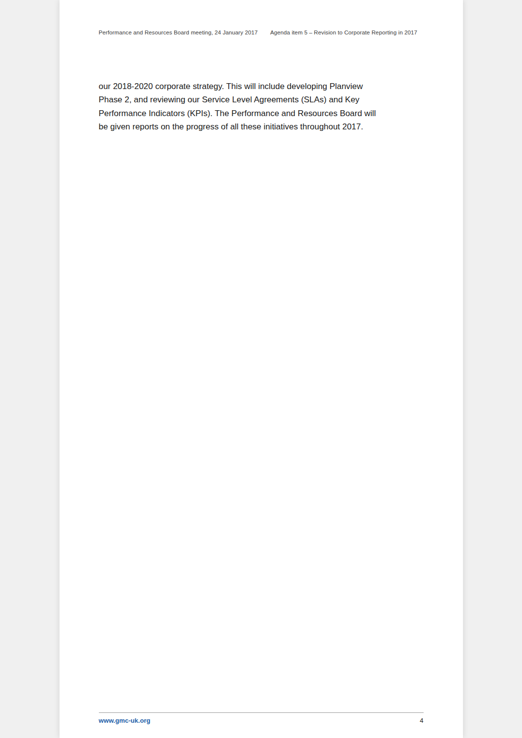Performance and Resources Board meeting, 24 January 2017 Agenda item 5 – Revision to Corporate Reporting in 2017
our 2018-2020 corporate strategy. This will include developing Planview Phase 2, and reviewing our Service Level Agreements (SLAs) and Key Performance Indicators (KPIs). The Performance and Resources Board will be given reports on the progress of all these initiatives throughout 2017.
www.gmc-uk.org 4